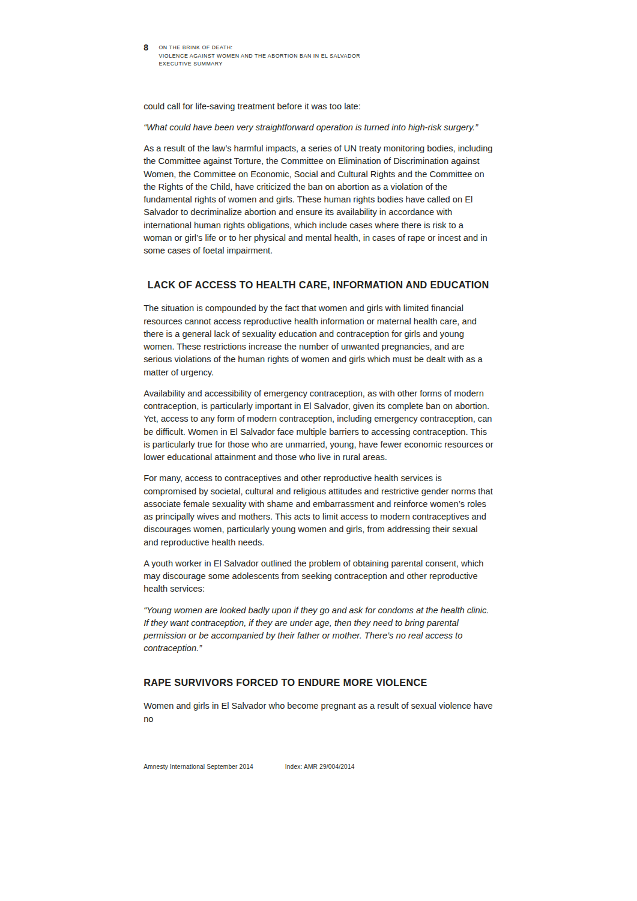8
On the brink of death:
Violence against women and the abortion ban in El Salvador
Executive summary
could call for life-saving treatment before it was too late:
“What could have been very straightforward operation is turned into high-risk surgery.”
As a result of the law’s harmful impacts, a series of UN treaty monitoring bodies, including the Committee against Torture, the Committee on Elimination of Discrimination against Women, the Committee on Economic, Social and Cultural Rights and the Committee on the Rights of the Child, have criticized the ban on abortion as a violation of the fundamental rights of women and girls. These human rights bodies have called on El Salvador to decriminalize abortion and ensure its availability in accordance with international human rights obligations, which include cases where there is risk to a woman or girl’s life or to her physical and mental health, in cases of rape or incest and in some cases of foetal impairment.
Lack of access to health care, information and education
The situation is compounded by the fact that women and girls with limited financial resources cannot access reproductive health information or maternal health care, and there is a general lack of sexuality education and contraception for girls and young women. These restrictions increase the number of unwanted pregnancies, and are serious violations of the human rights of women and girls which must be dealt with as a matter of urgency.
Availability and accessibility of emergency contraception, as with other forms of modern contraception, is particularly important in El Salvador, given its complete ban on abortion. Yet, access to any form of modern contraception, including emergency contraception, can be difficult. Women in El Salvador face multiple barriers to accessing contraception. This is particularly true for those who are unmarried, young, have fewer economic resources or lower educational attainment and those who live in rural areas.
For many, access to contraceptives and other reproductive health services is compromised by societal, cultural and religious attitudes and restrictive gender norms that associate female sexuality with shame and embarrassment and reinforce women’s roles as principally wives and mothers. This acts to limit access to modern contraceptives and discourages women, particularly young women and girls, from addressing their sexual and reproductive health needs.
A youth worker in El Salvador outlined the problem of obtaining parental consent, which may discourage some adolescents from seeking contraception and other reproductive health services:
“Young women are looked badly upon if they go and ask for condoms at the health clinic. If they want contraception, if they are under age, then they need to bring parental permission or be accompanied by their father or mother. There’s no real access to contraception.”
Rape survivors forced to endure more violence
Women and girls in El Salvador who become pregnant as a result of sexual violence have no
Amnesty International September 2014 Index: AMR 29/004/2014